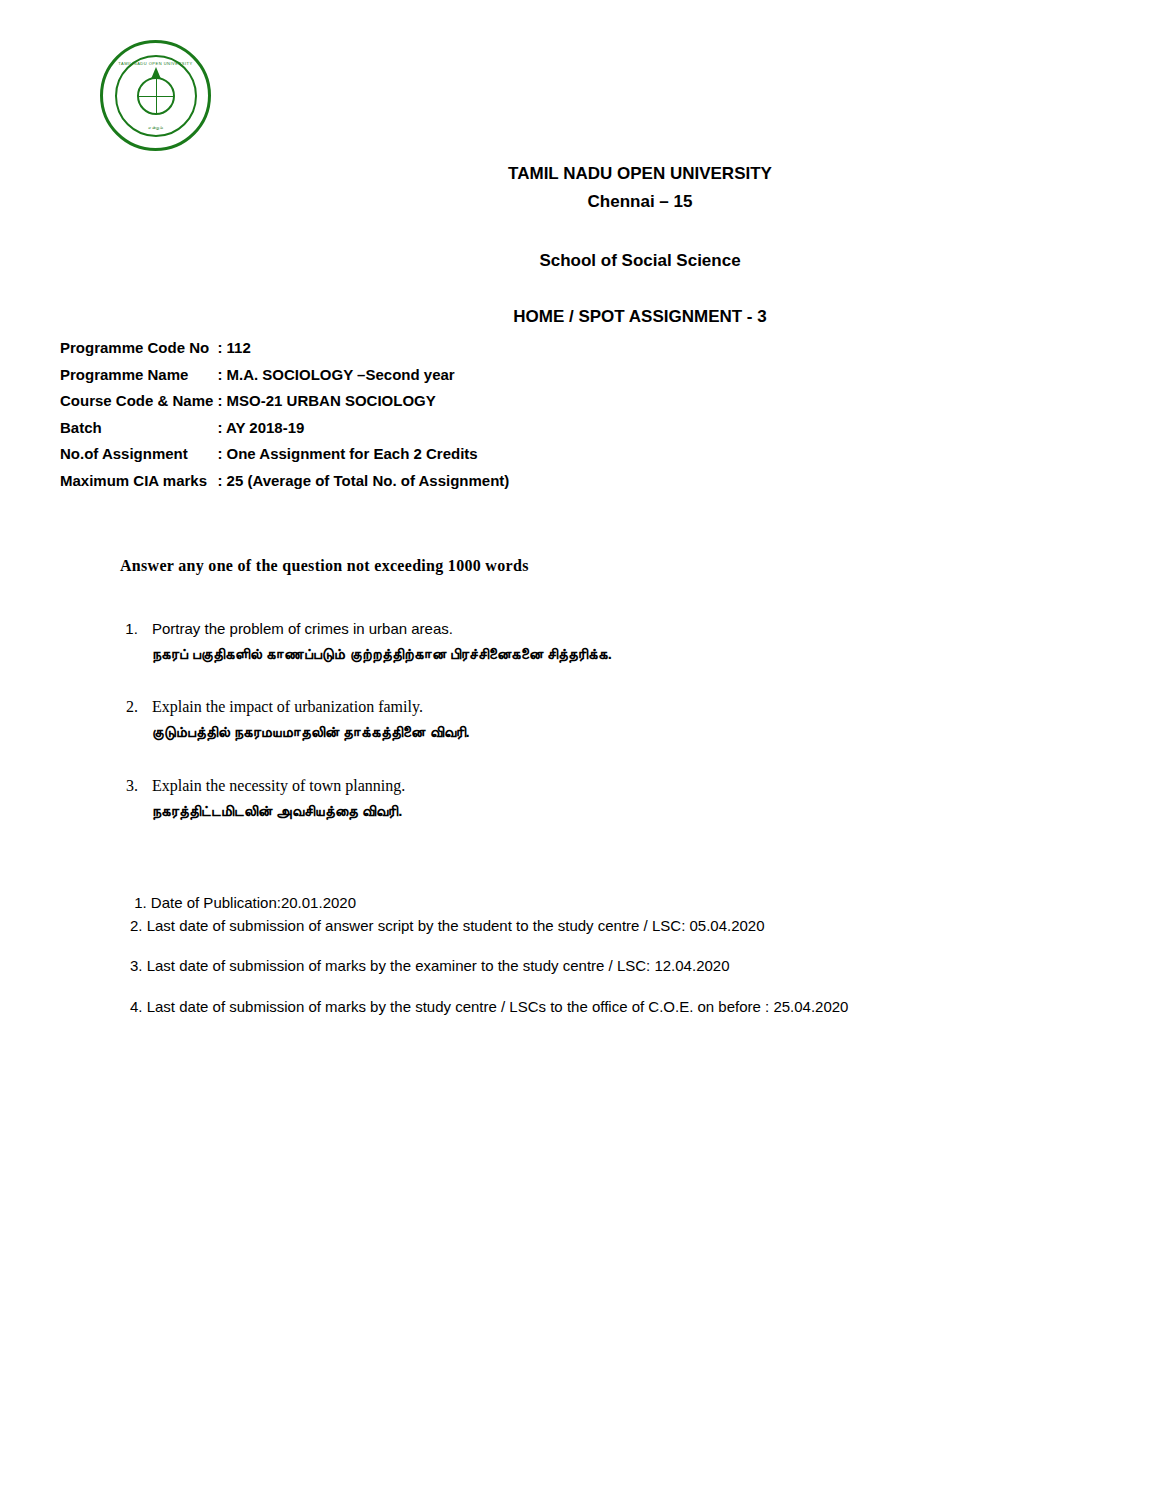TAMIL NADU OPEN UNIVERSITY
என்றும்
TAMIL NADU OPEN UNIVERSITY
Chennai – 15
School of Social Science
HOME / SPOT ASSIGNMENT - 3
| Programme Code No | : 112 |
| Programme Name | : M.A. SOCIOLOGY –Second year |
| Course Code & Name | : MSO-21 URBAN SOCIOLOGY |
| Batch | : AY 2018-19 |
| No.of Assignment | : One Assignment for Each 2 Credits |
| Maximum CIA marks | : 25 (Average of Total No. of Assignment) |
Answer any one of the question not exceeding 1000 words
Portray the problem of crimes in urban areas. நகரப் பகுதிகளில் காணப்படும் குற்றத்திற்கான பிரச்சினைகனை சித்தரிக்க.
Explain the impact of urbanization family. குடும்பத்தில் நகரமயமாதலின் தாக்கத்தினை விவரி.
Explain the necessity of town planning. நகரத்திட்டமிடலின் அவசியத்தை விவரி.
1. Date of Publication:20.01.2020
2. Last date of submission of answer script by the student to the study centre / LSC: 05.04.2020
3. Last date of submission of marks by the examiner to the study centre / LSC: 12.04.2020
4. Last date of submission of marks by the study centre / LSCs to the office of C.O.E. on before : 25.04.2020